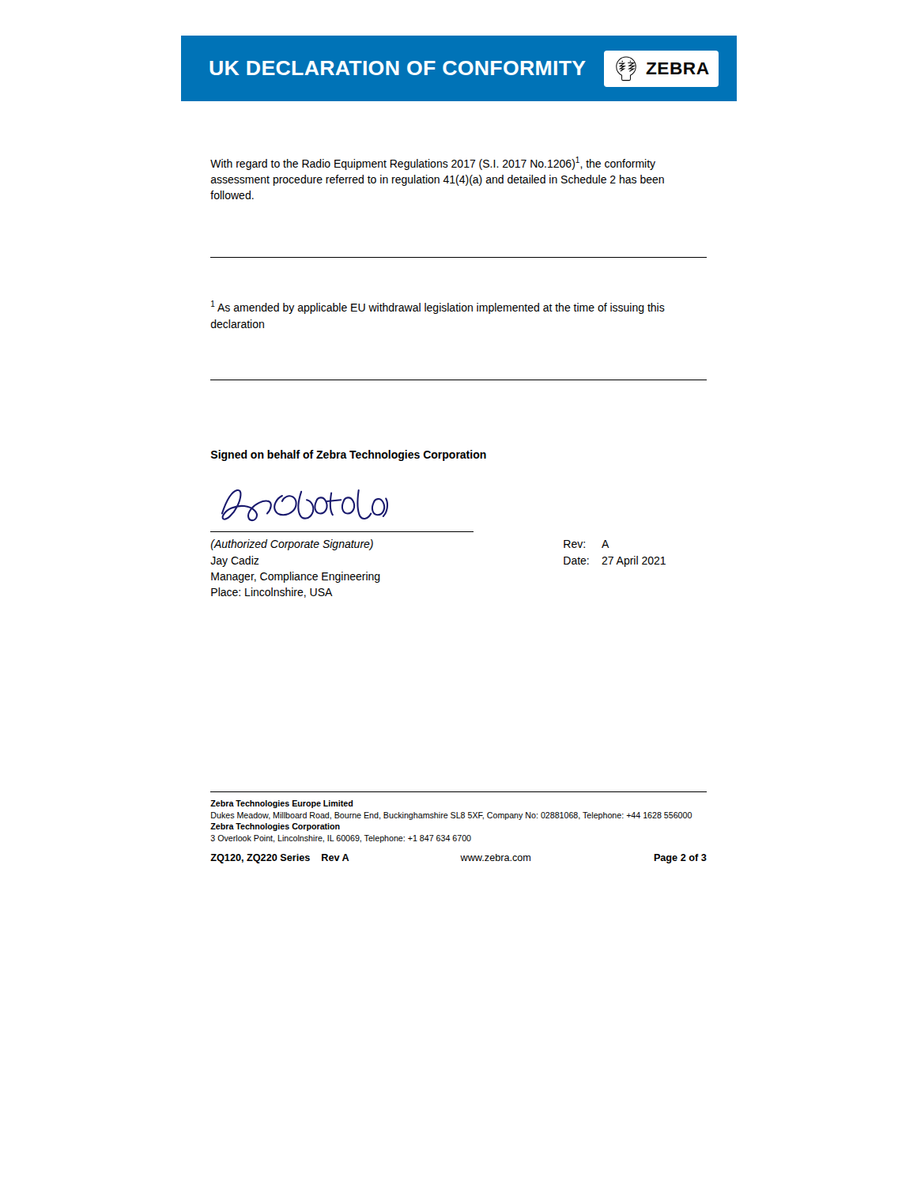UK DECLARATION OF CONFORMITY
ZEBRA
With regard to the Radio Equipment Regulations 2017 (S.I. 2017 No.1206)1, the conformity assessment procedure referred to in regulation 41(4)(a) and detailed in Schedule 2 has been followed.
1 As amended by applicable EU withdrawal legislation implemented at the time of issuing this declaration
Signed on behalf of Zebra Technologies Corporation
(Authorized Corporate Signature)
Jay Cadiz
Manager, Compliance Engineering
Place: Lincolnshire, USA
| Rev: | A |
| Date: | 27 April 2021 |
Zebra Technologies Europe Limited
Dukes Meadow, Millboard Road, Bourne End, Buckinghamshire SL8 5XF, Company No: 02881068, Telephone: +44 1628 556000
Zebra Technologies Corporation
3 Overlook Point, Lincolnshire, IL 60069, Telephone: +1 847 634 6700
ZQ120, ZQ220 Series Rev A
www.zebra.com
Page 2 of 3